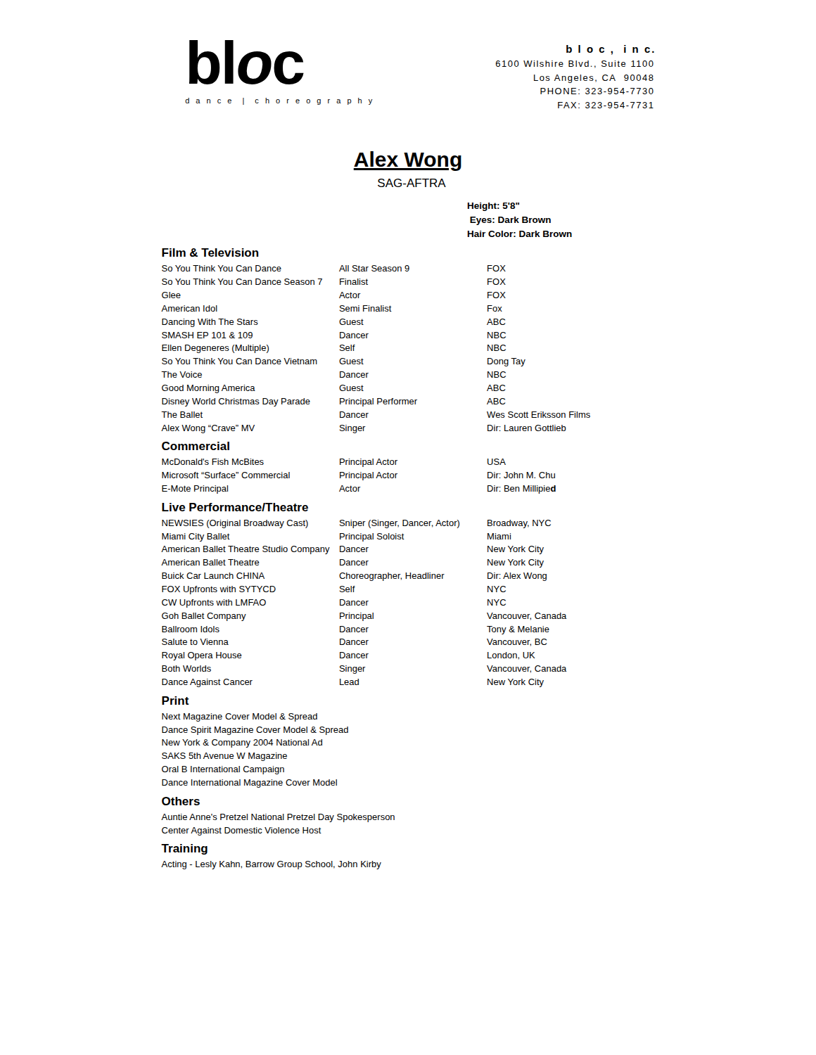bloc
d a n c e | c h o r e o g r a p h y
b l o c , i n c.
6100 Wilshire Blvd., Suite 1100
Los Angeles, CA 90048
PHONE: 323-954-7730
FAX: 323-954-7731
Alex Wong
SAG-AFTRA
Height: 5'8"
Eyes: Dark Brown
Hair Color: Dark Brown
Film & Television
| So You Think You Can Dance | All Star Season 9 | FOX |
| So You Think You Can Dance Season 7 | Finalist | FOX |
| Glee | Actor | FOX |
| American Idol | Semi Finalist | Fox |
| Dancing With The Stars | Guest | ABC |
| SMASH EP 101 & 109 | Dancer | NBC |
| Ellen Degeneres (Multiple) | Self | NBC |
| So You Think You Can Dance Vietnam | Guest | Dong Tay |
| The Voice | Dancer | NBC |
| Good Morning America | Guest | ABC |
| Disney World Christmas Day Parade | Principal Performer | ABC |
| The Ballet | Dancer | Wes Scott Eriksson Films |
| Alex Wong “Crave” MV | Singer | Dir: Lauren Gottlieb |
Commercial
| McDonald's Fish McBites | Principal Actor | USA |
| Microsoft “Surface” Commercial | Principal Actor | Dir: John M. Chu |
| E-Mote Principal | Actor | Dir: Ben Millipie d |
Live Performance/Theatre
| NEWSIES (Original Broadway Cast) | Sniper (Singer, Dancer, Actor) | Broadway, NYC |
| Miami City Ballet | Principal Soloist | Miami |
| American Ballet Theatre Studio Company | Dancer | New York City |
| American Ballet Theatre | Dancer | New York City |
| Buick Car Launch CHINA | Choreographer, Headliner | Dir: Alex Wong |
| FOX Upfronts with SYTYCD | Self | NYC |
| CW Upfronts with LMFAO | Dancer | NYC |
| Goh Ballet Company | Principal | Vancouver, Canada |
| Ballroom Idols | Dancer | Tony & Melanie |
| Salute to Vienna | Dancer | Vancouver, BC |
| Royal Opera House | Dancer | London, UK |
| Both Worlds | Singer | Vancouver, Canada |
| Dance Against Cancer | Lead | New York City |
Print
Next Magazine Cover Model & Spread
Dance Spirit Magazine Cover Model & Spread
New York & Company 2004 National Ad
SAKS 5th Avenue W Magazine
Oral B International Campaign
Dance International Magazine Cover Model
Others
Auntie Anne's Pretzel National Pretzel Day Spokesperson
Center Against Domestic Violence Host
Training
Acting - Lesly Kahn, Barrow Group School, John Kirby